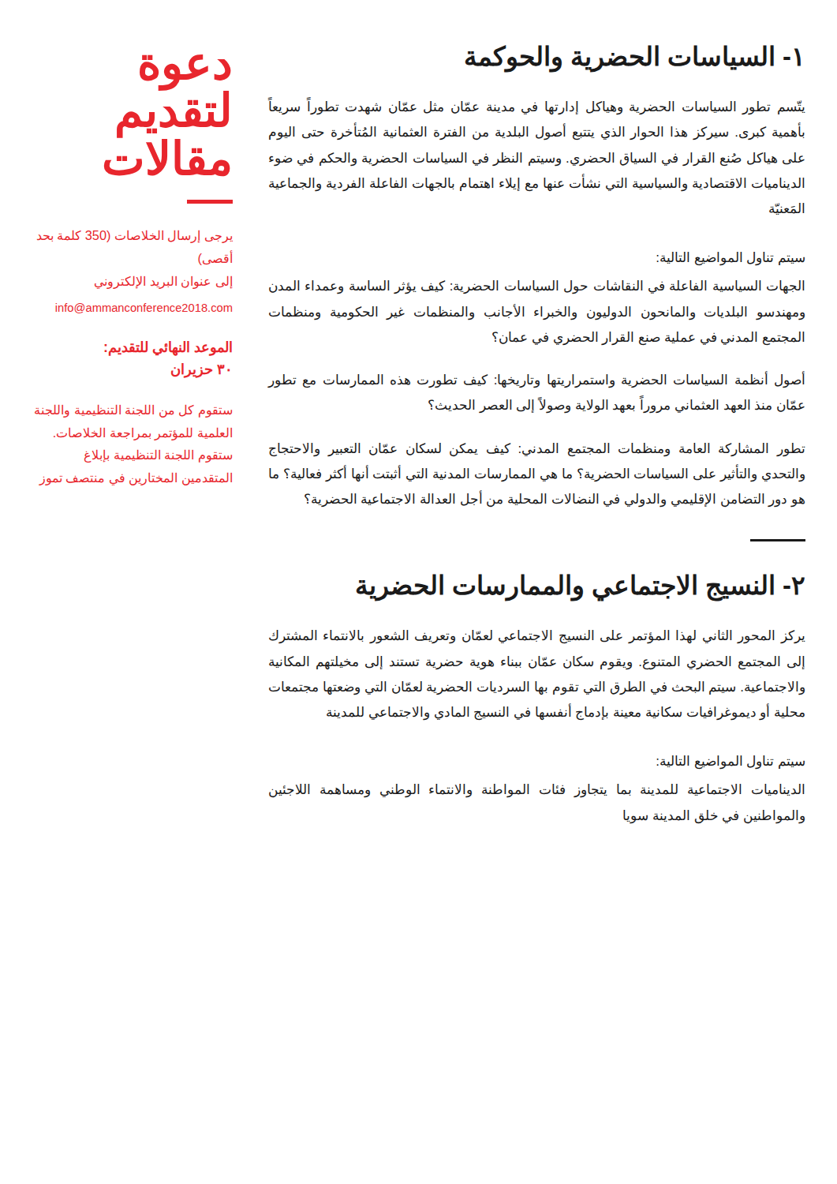١- السياسات الحضرية والحوكمة
يتّسم تطور السياسات الحضرية وهياكل إدارتها في مدينة عمّان مثل عمّان شهدت تطوراً سريعاً بأهمية كبرى. سيركز هذا الحوار الذي يتتبع أصول البلدية من الفترة العثمانية المُتأخرة حتى اليوم على هياكل صُنع القرار في السياق الحضري. وسيتم النظر في السياسات الحضرية والحكم في ضوء الديناميات الاقتصادية والسياسية التي نشأت عنها مع إيلاء اهتمام بالجهات الفاعلة الفردية والجماعية المَعنيّة
سيتم تناول المواضيع التالية:
الجهات السياسية الفاعلة في النقاشات حول السياسات الحضرية: كيف يؤثر الساسة وعمداء المدن ومهندسو البلديات والمانحون الدوليون والخبراء الأجانب والمنظمات غير الحكومية ومنظمات المجتمع المدني في عملية صنع القرار الحضري في عمان؟
أصول أنظمة السياسات الحضرية واستمراريتها وتاريخها: كيف تطورت هذه الممارسات مع تطور عمّان منذ العهد العثماني مروراً بعهد الولاية وصولاً إلى العصر الحديث؟
تطور المشاركة العامة ومنظمات المجتمع المدني: كيف يمكن لسكان عمّان التعبير والاحتجاج والتحدي والتأثير على السياسات الحضرية؟ ما هي الممارسات المدنية التي أثبتت أنها أكثر فعالية؟ ما هو دور التضامن الإقليمي والدولي في النضالات المحلية من أجل العدالة الاجتماعية الحضرية؟
٢- النسيج الاجتماعي والممارسات الحضرية
يركز المحور الثاني لهذا المؤتمر على النسيج الاجتماعي لعمّان وتعريف الشعور بالانتماء المشترك إلى المجتمع الحضري المتنوع. ويقوم سكان عمّان ببناء هوية حضرية تستند إلى مخيلتهم المكانية والاجتماعية. سيتم البحث في الطرق التي تقوم بها السرديات الحضرية لعمّان التي وضعتها مجتمعات محلية أو ديموغرافيات سكانية معينة بإدماج أنفسها في النسيج المادي والاجتماعي للمدينة
سيتم تناول المواضيع التالية:
الديناميات الاجتماعية للمدينة بما يتجاوز فئات المواطنة والانتماء الوطني ومساهمة اللاجئين والمواطنين في خلق المدينة سويا
دعوة
لتقديم
مقالات
يرجى إرسال الخلاصات (350 كلمة بحد أقصى)
إلى عنوان البريد الإلكتروني
info@ammanconference2018.com
الموعد النهائي للتقديم:
٣٠ حزيران
ستقوم كل من اللجنة التنظيمية واللجنة العلمية للمؤتمر بمراجعة الخلاصات. ستقوم اللجنة التنظيمية بإبلاغ المتقدمين المختارين في منتصف تموز